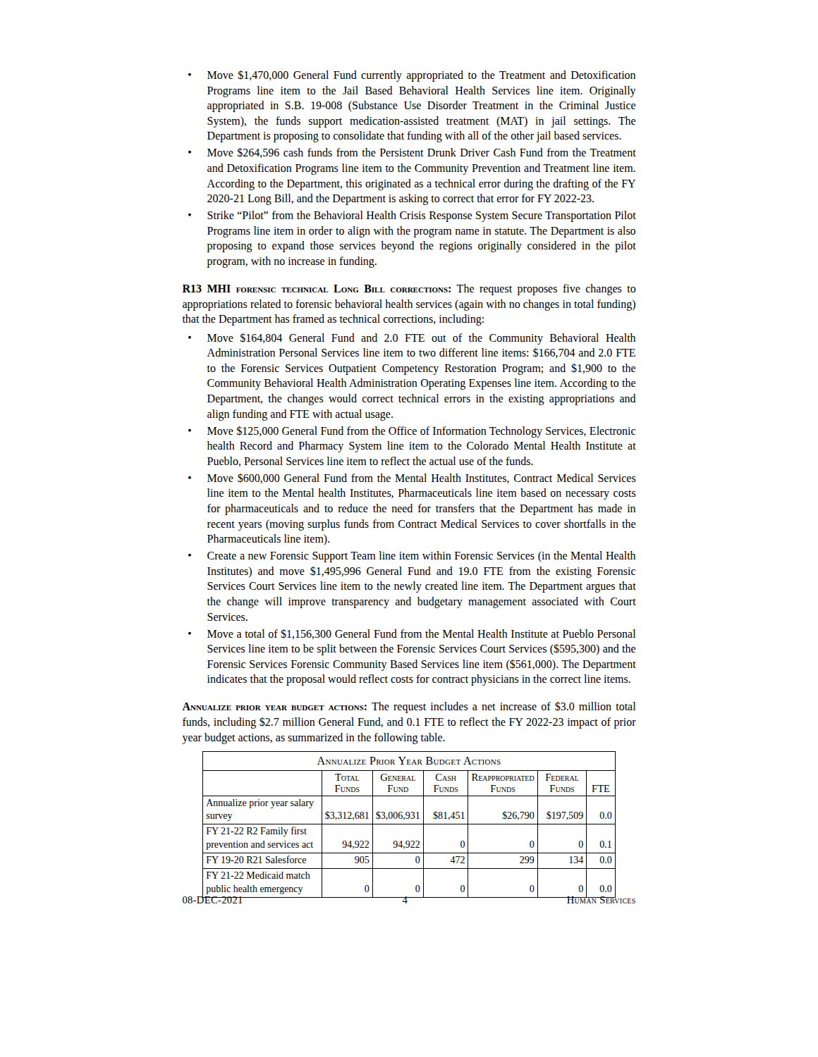Move $1,470,000 General Fund currently appropriated to the Treatment and Detoxification Programs line item to the Jail Based Behavioral Health Services line item. Originally appropriated in S.B. 19-008 (Substance Use Disorder Treatment in the Criminal Justice System), the funds support medication-assisted treatment (MAT) in jail settings. The Department is proposing to consolidate that funding with all of the other jail based services.
Move $264,596 cash funds from the Persistent Drunk Driver Cash Fund from the Treatment and Detoxification Programs line item to the Community Prevention and Treatment line item. According to the Department, this originated as a technical error during the drafting of the FY 2020-21 Long Bill, and the Department is asking to correct that error for FY 2022-23.
Strike “Pilot” from the Behavioral Health Crisis Response System Secure Transportation Pilot Programs line item in order to align with the program name in statute. The Department is also proposing to expand those services beyond the regions originally considered in the pilot program, with no increase in funding.
R13 MHI forensic technical Long Bill corrections: The request proposes five changes to appropriations related to forensic behavioral health services (again with no changes in total funding) that the Department has framed as technical corrections, including:
Move $164,804 General Fund and 2.0 FTE out of the Community Behavioral Health Administration Personal Services line item to two different line items: $166,704 and 2.0 FTE to the Forensic Services Outpatient Competency Restoration Program; and $1,900 to the Community Behavioral Health Administration Operating Expenses line item. According to the Department, the changes would correct technical errors in the existing appropriations and align funding and FTE with actual usage.
Move $125,000 General Fund from the Office of Information Technology Services, Electronic health Record and Pharmacy System line item to the Colorado Mental Health Institute at Pueblo, Personal Services line item to reflect the actual use of the funds.
Move $600,000 General Fund from the Mental Health Institutes, Contract Medical Services line item to the Mental health Institutes, Pharmaceuticals line item based on necessary costs for pharmaceuticals and to reduce the need for transfers that the Department has made in recent years (moving surplus funds from Contract Medical Services to cover shortfalls in the Pharmaceuticals line item).
Create a new Forensic Support Team line item within Forensic Services (in the Mental Health Institutes) and move $1,495,996 General Fund and 19.0 FTE from the existing Forensic Services Court Services line item to the newly created line item. The Department argues that the change will improve transparency and budgetary management associated with Court Services.
Move a total of $1,156,300 General Fund from the Mental Health Institute at Pueblo Personal Services line item to be split between the Forensic Services Court Services ($595,300) and the Forensic Services Forensic Community Based Services line item ($561,000). The Department indicates that the proposal would reflect costs for contract physicians in the correct line items.
Annualize prior year budget actions: The request includes a net increase of $3.0 million total funds, including $2.7 million General Fund, and 0.1 FTE to reflect the FY 2022-23 impact of prior year budget actions, as summarized in the following table.
Annualize Prior Year Budget Actions
| | Total Funds | General Fund | Cash Funds | Reappropriated Funds | Federal Funds | FTE |
| --- | --- | --- | --- | --- | --- | --- |
| Annualize prior year salary survey | $3,312,681 | $3,006,931 | $81,451 | $26,790 | $197,509 | 0.0 |
| FY 21-22 R2 Family first prevention and services act | 94,922 | 94,922 | 0 | 0 | 0 | 0.1 |
| FY 19-20 R21 Salesforce | 905 | 0 | 472 | 299 | 134 | 0.0 |
| FY 21-22 Medicaid match public health emergency | 0 | 0 | 0 | 0 | 0 | 0.0 |
08-DEC-2021
4
Human Services